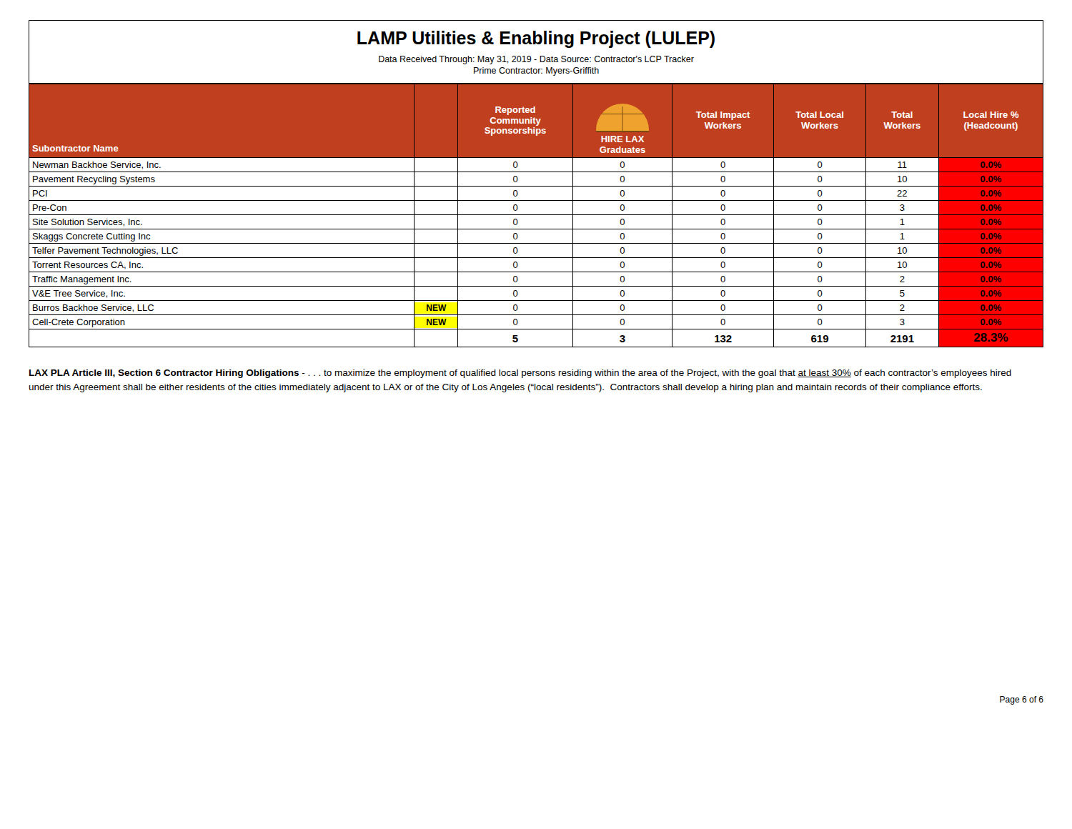LAMP Utilities & Enabling Project (LULEP)
Data Received Through: May 31, 2019 - Data Source: Contractor's LCP Tracker
Prime Contractor: Myers-Griffith
| Subontractor Name | | Reported Community Sponsorships | HIRE LAX Graduates | Total Impact Workers | Total Local Workers | Total Workers | Local Hire % (Headcount) |
| --- | --- | --- | --- | --- | --- | --- | --- |
| Newman Backhoe Service, Inc. | | 0 | 0 | 0 | 0 | 11 | 0.0% |
| Pavement Recycling Systems | | 0 | 0 | 0 | 0 | 10 | 0.0% |
| PCI | | 0 | 0 | 0 | 0 | 22 | 0.0% |
| Pre-Con | | 0 | 0 | 0 | 0 | 3 | 0.0% |
| Site Solution Services, Inc. | | 0 | 0 | 0 | 0 | 1 | 0.0% |
| Skaggs Concrete Cutting Inc | | 0 | 0 | 0 | 0 | 1 | 0.0% |
| Telfer Pavement Technologies, LLC | | 0 | 0 | 0 | 0 | 10 | 0.0% |
| Torrent Resources CA, Inc. | | 0 | 0 | 0 | 0 | 10 | 0.0% |
| Traffic Management Inc. | | 0 | 0 | 0 | 0 | 2 | 0.0% |
| V&E Tree Service, Inc. | | 0 | 0 | 0 | 0 | 5 | 0.0% |
| Burros Backhoe Service, LLC | NEW | 0 | 0 | 0 | 0 | 2 | 0.0% |
| Cell-Crete Corporation | NEW | 0 | 0 | 0 | 0 | 3 | 0.0% |
| | | 5 | 3 | 132 | 619 | 2191 | 28.3% |
LAX PLA Article III, Section 6 Contractor Hiring Obligations - . . . to maximize the employment of qualified local persons residing within the area of the Project, with the goal that at least 30% of each contractor’s employees hired under this Agreement shall be either residents of the cities immediately adjacent to LAX or of the City of Los Angeles (“local residents”). Contractors shall develop a hiring plan and maintain records of their compliance efforts.
Page 6 of 6